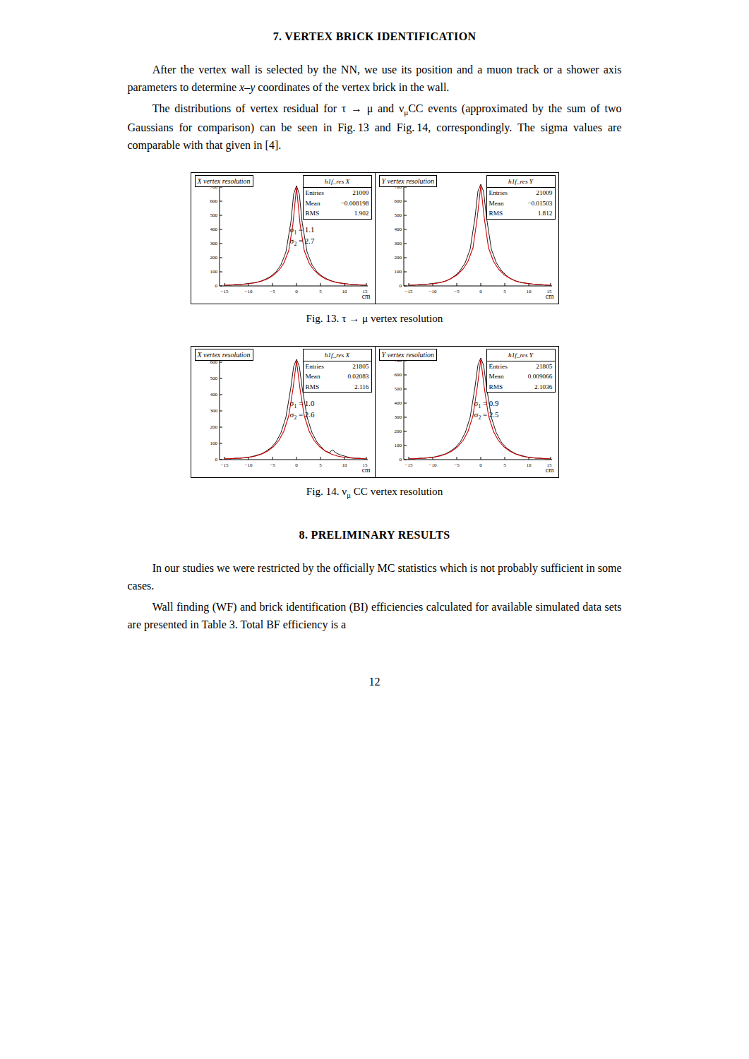7. VERTEX BRICK IDENTIFICATION
After the vertex wall is selected by the NN, we use its position and a muon track or a shower axis parameters to determine x–y coordinates of the vertex brick in the wall.
The distributions of vertex residual for τ → μ and νμCC events (approximated by the sum of two Gaussians for comparison) can be seen in Fig. 13 and Fig. 14, correspondingly. The sigma values are comparable with that given in [4].
X vertex resolution
h1f_res X
Entries 21009
Mean−0.008198
RMS 1.902
0 100 200 300 400 500 600 700 −15 −10 −5 0 5 10 15
σ1 = 1.1
σ2 = 2.7
cm
Y vertex resolution
h1f_res Y
Entries 21009
Mean−0.01503
RMS 1.812
0 100 200 300 400 500 600 700 −15 −10 −5 0 5 10 15
cm
Fig. 13. τ → μ vertex resolution
X vertex resolution
h1f_res X
Entries 21805
Mean 0.02083
RMS 2.116
0 100 200 300 400 500 600 −15 −10 −5 0 5 10 15
σ1 = 1.0
σ2 = 2.6
cm
Y vertex resolution
h1f_res Y
Entries 21805
Mean 0.009066
RMS 2.1036
0 100 200 300 400 500 600 700 −15 −10 −5 0 5 10 15
σ1 = 0.9
σ2 = 2.5
cm
Fig. 14. νμ CC vertex resolution
8. PRELIMINARY RESULTS
In our studies we were restricted by the officially MC statistics which is not probably sufficient in some cases.
Wall finding (WF) and brick identification (BI) efficiencies calculated for available simulated data sets are presented in Table 3. Total BF efficiency is a
12